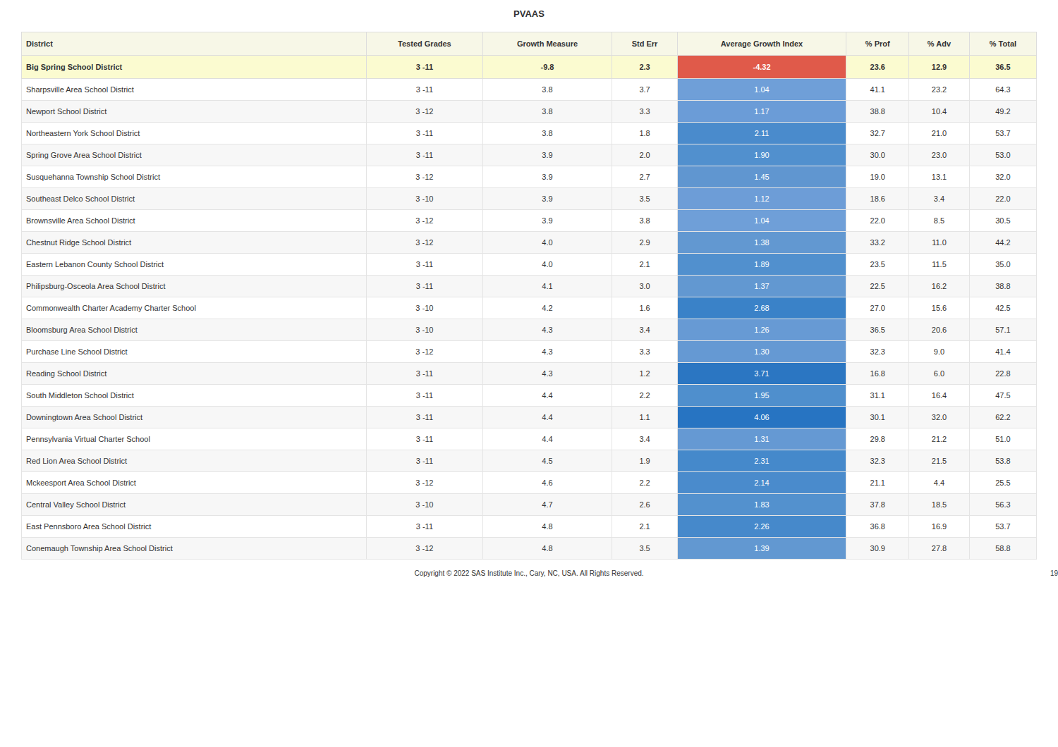PVAAS
| District | Tested Grades | Growth Measure | Std Err | Average Growth Index | % Prof | % Adv | % Total |
| --- | --- | --- | --- | --- | --- | --- | --- |
| Big Spring School District | 3 -11 | -9.8 | 2.3 | -4.32 | 23.6 | 12.9 | 36.5 |
| Sharpsville Area School District | 3 -11 | 3.8 | 3.7 | 1.04 | 41.1 | 23.2 | 64.3 |
| Newport School District | 3 -12 | 3.8 | 3.3 | 1.17 | 38.8 | 10.4 | 49.2 |
| Northeastern York School District | 3 -11 | 3.8 | 1.8 | 2.11 | 32.7 | 21.0 | 53.7 |
| Spring Grove Area School District | 3 -11 | 3.9 | 2.0 | 1.90 | 30.0 | 23.0 | 53.0 |
| Susquehanna Township School District | 3 -12 | 3.9 | 2.7 | 1.45 | 19.0 | 13.1 | 32.0 |
| Southeast Delco School District | 3 -10 | 3.9 | 3.5 | 1.12 | 18.6 | 3.4 | 22.0 |
| Brownsville Area School District | 3 -12 | 3.9 | 3.8 | 1.04 | 22.0 | 8.5 | 30.5 |
| Chestnut Ridge School District | 3 -12 | 4.0 | 2.9 | 1.38 | 33.2 | 11.0 | 44.2 |
| Eastern Lebanon County School District | 3 -11 | 4.0 | 2.1 | 1.89 | 23.5 | 11.5 | 35.0 |
| Philipsburg-Osceola Area School District | 3 -11 | 4.1 | 3.0 | 1.37 | 22.5 | 16.2 | 38.8 |
| Commonwealth Charter Academy Charter School | 3 -10 | 4.2 | 1.6 | 2.68 | 27.0 | 15.6 | 42.5 |
| Bloomsburg Area School District | 3 -10 | 4.3 | 3.4 | 1.26 | 36.5 | 20.6 | 57.1 |
| Purchase Line School District | 3 -12 | 4.3 | 3.3 | 1.30 | 32.3 | 9.0 | 41.4 |
| Reading School District | 3 -11 | 4.3 | 1.2 | 3.71 | 16.8 | 6.0 | 22.8 |
| South Middleton School District | 3 -11 | 4.4 | 2.2 | 1.95 | 31.1 | 16.4 | 47.5 |
| Downingtown Area School District | 3 -11 | 4.4 | 1.1 | 4.06 | 30.1 | 32.0 | 62.2 |
| Pennsylvania Virtual Charter School | 3 -11 | 4.4 | 3.4 | 1.31 | 29.8 | 21.2 | 51.0 |
| Red Lion Area School District | 3 -11 | 4.5 | 1.9 | 2.31 | 32.3 | 21.5 | 53.8 |
| Mckeesport Area School District | 3 -12 | 4.6 | 2.2 | 2.14 | 21.1 | 4.4 | 25.5 |
| Central Valley School District | 3 -10 | 4.7 | 2.6 | 1.83 | 37.8 | 18.5 | 56.3 |
| East Pennsboro Area School District | 3 -11 | 4.8 | 2.1 | 2.26 | 36.8 | 16.9 | 53.7 |
| Conemaugh Township Area School District | 3 -12 | 4.8 | 3.5 | 1.39 | 30.9 | 27.8 | 58.8 |
Copyright © 2022 SAS Institute Inc., Cary, NC, USA. All Rights Reserved. 19